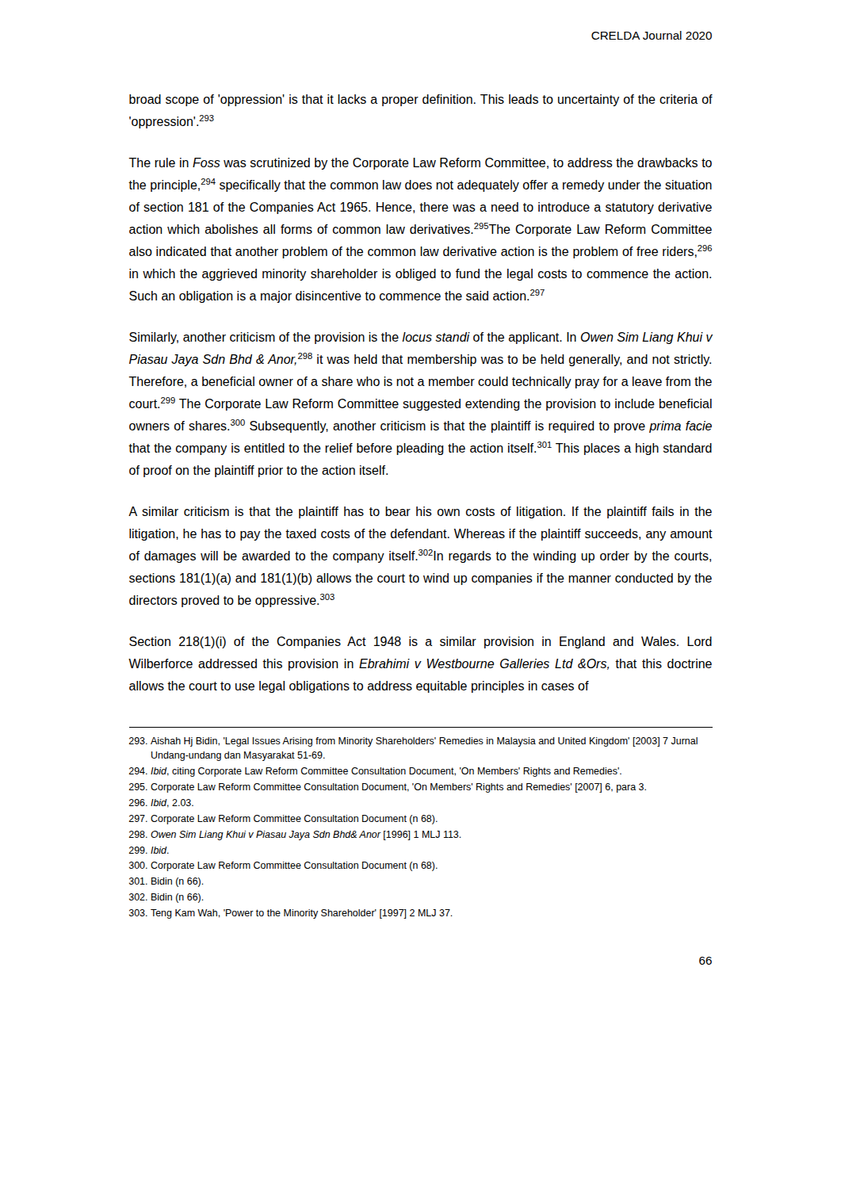CRELDA Journal 2020
broad scope of 'oppression' is that it lacks a proper definition. This leads to uncertainty of the criteria of 'oppression'.293
The rule in Foss was scrutinized by the Corporate Law Reform Committee, to address the drawbacks to the principle,294 specifically that the common law does not adequately offer a remedy under the situation of section 181 of the Companies Act 1965. Hence, there was a need to introduce a statutory derivative action which abolishes all forms of common law derivatives.295The Corporate Law Reform Committee also indicated that another problem of the common law derivative action is the problem of free riders,296 in which the aggrieved minority shareholder is obliged to fund the legal costs to commence the action. Such an obligation is a major disincentive to commence the said action.297
Similarly, another criticism of the provision is the locus standi of the applicant. In Owen Sim Liang Khui v Piasau Jaya Sdn Bhd & Anor,298 it was held that membership was to be held generally, and not strictly. Therefore, a beneficial owner of a share who is not a member could technically pray for a leave from the court.299 The Corporate Law Reform Committee suggested extending the provision to include beneficial owners of shares.300 Subsequently, another criticism is that the plaintiff is required to prove prima facie that the company is entitled to the relief before pleading the action itself.301 This places a high standard of proof on the plaintiff prior to the action itself.
A similar criticism is that the plaintiff has to bear his own costs of litigation. If the plaintiff fails in the litigation, he has to pay the taxed costs of the defendant. Whereas if the plaintiff succeeds, any amount of damages will be awarded to the company itself.302In regards to the winding up order by the courts, sections 181(1)(a) and 181(1)(b) allows the court to wind up companies if the manner conducted by the directors proved to be oppressive.303
Section 218(1)(i) of the Companies Act 1948 is a similar provision in England and Wales. Lord Wilberforce addressed this provision in Ebrahimi v Westbourne Galleries Ltd &Ors, that this doctrine allows the court to use legal obligations to address equitable principles in cases of
Aishah Hj Bidin, 'Legal Issues Arising from Minority Shareholders' Remedies in Malaysia and United Kingdom' [2003] 7 Jurnal Undang-undang dan Masyarakat 51-69.
Ibid, citing Corporate Law Reform Committee Consultation Document, 'On Members' Rights and Remedies'.
Corporate Law Reform Committee Consultation Document, 'On Members' Rights and Remedies' [2007] 6, para 3.
Ibid, 2.03.
Corporate Law Reform Committee Consultation Document (n 68).
Owen Sim Liang Khui v Piasau Jaya Sdn Bhd& Anor [1996] 1 MLJ 113.
Ibid.
Corporate Law Reform Committee Consultation Document (n 68).
Bidin (n 66).
Bidin (n 66).
Teng Kam Wah, 'Power to the Minority Shareholder' [1997] 2 MLJ 37.
66